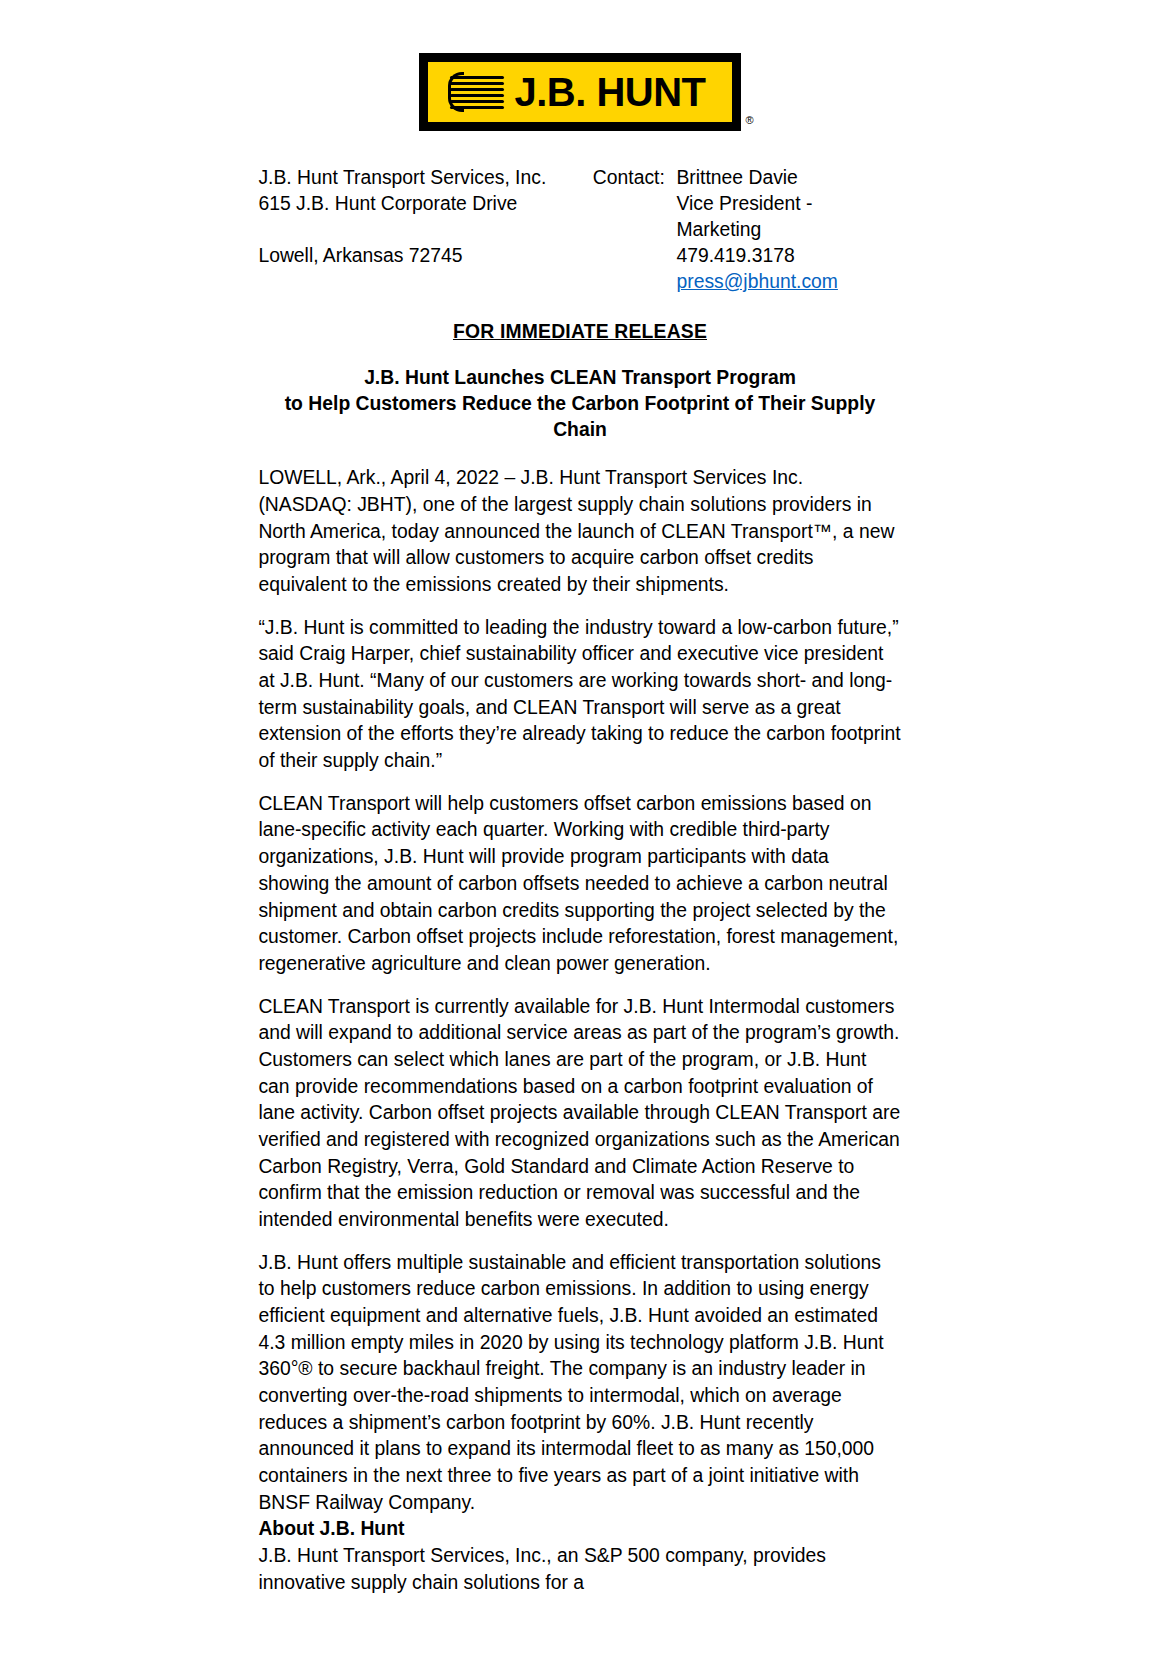J.B. HUNT
®
| J.B. Hunt Transport Services, Inc. | Contact: | Brittnee Davie |
| 615 J.B. Hunt Corporate Drive | | Vice President - Marketing |
| Lowell, Arkansas 72745 | | 479.419.3178 |
| | | press@jbhunt.com |
FOR IMMEDIATE RELEASE
J.B. Hunt Launches CLEAN Transport Program
to Help Customers Reduce the Carbon Footprint of Their Supply Chain
LOWELL, Ark., April 4, 2022 – J.B. Hunt Transport Services Inc. (NASDAQ: JBHT), one of the largest supply chain solutions providers in North America, today announced the launch of CLEAN Transport™, a new program that will allow customers to acquire carbon offset credits equivalent to the emissions created by their shipments.
“J.B. Hunt is committed to leading the industry toward a low-carbon future,” said Craig Harper, chief sustainability officer and executive vice president at J.B. Hunt. “Many of our customers are working towards short- and long-term sustainability goals, and CLEAN Transport will serve as a great extension of the efforts they’re already taking to reduce the carbon footprint of their supply chain.”
CLEAN Transport will help customers offset carbon emissions based on lane-specific activity each quarter. Working with credible third-party organizations, J.B. Hunt will provide program participants with data showing the amount of carbon offsets needed to achieve a carbon neutral shipment and obtain carbon credits supporting the project selected by the customer. Carbon offset projects include reforestation, forest management, regenerative agriculture and clean power generation.
CLEAN Transport is currently available for J.B. Hunt Intermodal customers and will expand to additional service areas as part of the program’s growth. Customers can select which lanes are part of the program, or J.B. Hunt can provide recommendations based on a carbon footprint evaluation of lane activity. Carbon offset projects available through CLEAN Transport are verified and registered with recognized organizations such as the American Carbon Registry, Verra, Gold Standard and Climate Action Reserve to confirm that the emission reduction or removal was successful and the intended environmental benefits were executed.
J.B. Hunt offers multiple sustainable and efficient transportation solutions to help customers reduce carbon emissions. In addition to using energy efficient equipment and alternative fuels, J.B. Hunt avoided an estimated 4.3 million empty miles in 2020 by using its technology platform J.B. Hunt 360°® to secure backhaul freight. The company is an industry leader in converting over-the-road shipments to intermodal, which on average reduces a shipment’s carbon footprint by 60%. J.B. Hunt recently announced it plans to expand its intermodal fleet to as many as 150,000 containers in the next three to five years as part of a joint initiative with BNSF Railway Company.
About J.B. Hunt
J.B. Hunt Transport Services, Inc., an S&P 500 company, provides innovative supply chain solutions for a